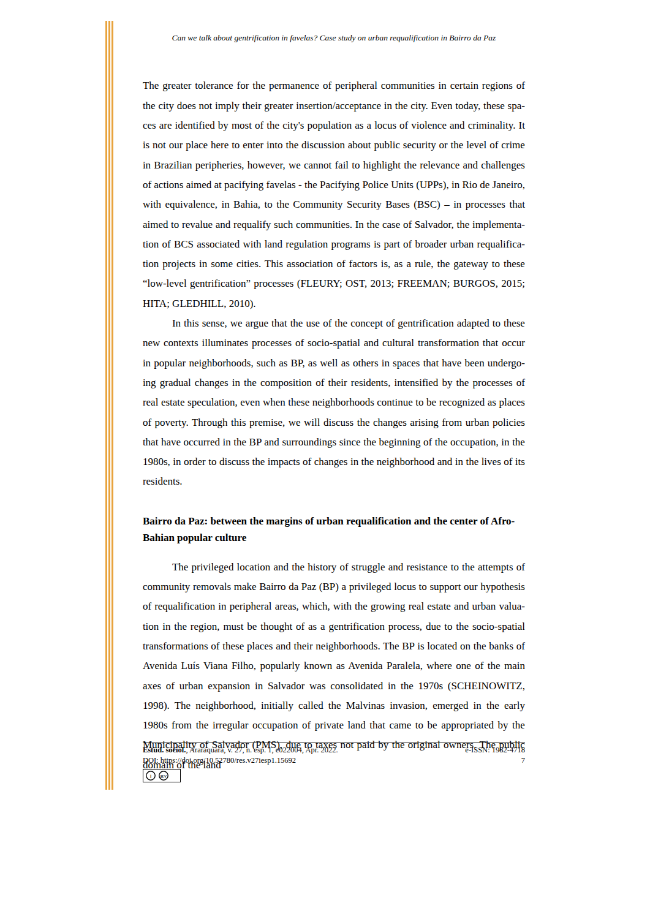Can we talk about gentrification in favelas? Case study on urban requalification in Bairro da Paz
The greater tolerance for the permanence of peripheral communities in certain regions of the city does not imply their greater insertion/acceptance in the city. Even today, these spaces are identified by most of the city's population as a locus of violence and criminality. It is not our place here to enter into the discussion about public security or the level of crime in Brazilian peripheries, however, we cannot fail to highlight the relevance and challenges of actions aimed at pacifying favelas - the Pacifying Police Units (UPPs), in Rio de Janeiro, with equivalence, in Bahia, to the Community Security Bases (BSC) – in processes that aimed to revalue and requalify such communities. In the case of Salvador, the implementation of BCS associated with land regulation programs is part of broader urban requalification projects in some cities. This association of factors is, as a rule, the gateway to these “low-level gentrification” processes (FLEURY; OST, 2013; FREEMAN; BURGOS, 2015; HITA; GLEDHILL, 2010).
In this sense, we argue that the use of the concept of gentrification adapted to these new contexts illuminates processes of socio-spatial and cultural transformation that occur in popular neighborhoods, such as BP, as well as others in spaces that have been undergoing gradual changes in the composition of their residents, intensified by the processes of real estate speculation, even when these neighborhoods continue to be recognized as places of poverty. Through this premise, we will discuss the changes arising from urban policies that have occurred in the BP and surroundings since the beginning of the occupation, in the 1980s, in order to discuss the impacts of changes in the neighborhood and in the lives of its residents.
Bairro da Paz: between the margins of urban requalification and the center of Afro-Bahian popular culture
The privileged location and the history of struggle and resistance to the attempts of community removals make Bairro da Paz (BP) a privileged locus to support our hypothesis of requalification in peripheral areas, which, with the growing real estate and urban valuation in the region, must be thought of as a gentrification process, due to the socio-spatial transformations of these places and their neighborhoods. The BP is located on the banks of Avenida Luís Viana Filho, popularly known as Avenida Paralela, where one of the main axes of urban expansion in Salvador was consolidated in the 1970s (SCHEINOWITZ, 1998). The neighborhood, initially called the Malvinas invasion, emerged in the early 1980s from the irregular occupation of private land that came to be appropriated by the Municipality of Salvador (PMS), due to taxes not paid by the original owners. The public domain of the land
Estud. sociol., Araraquara, v. 27, n. esp. 1, e022004, Apr. 2022.
DOI: https://doi.org/10.52780/res.v27iesp1.15692
e-ISSN: 1982-4718
7
i BY